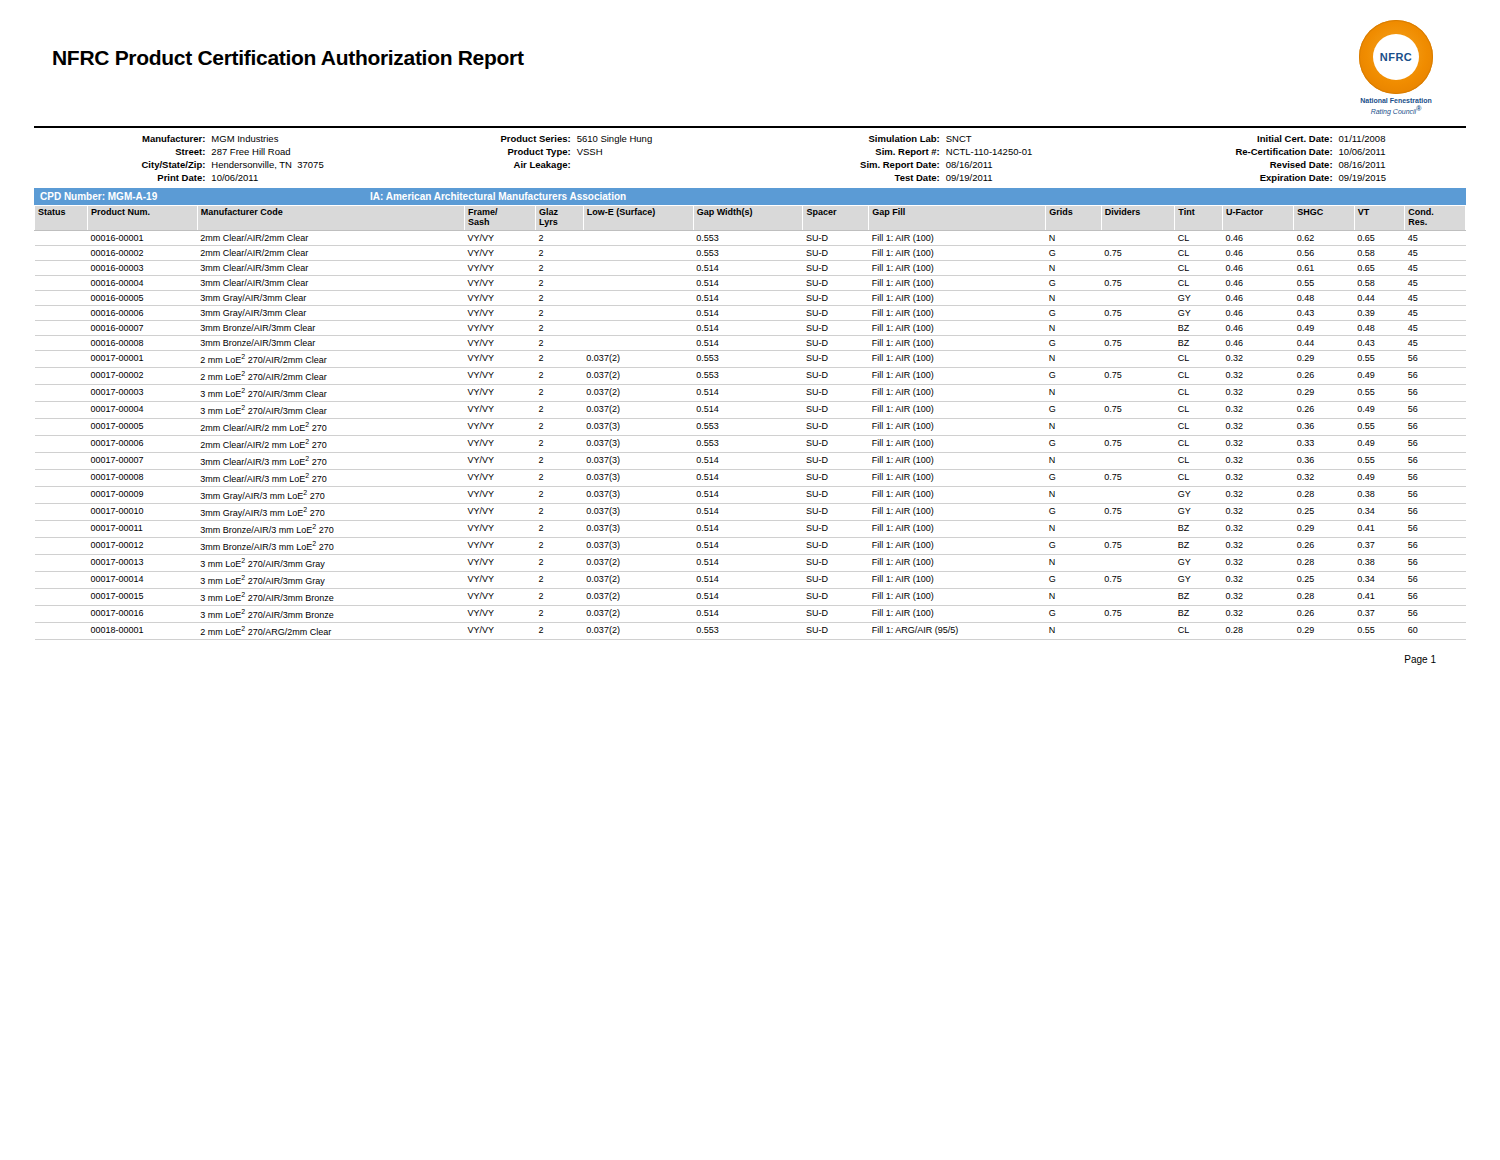National Fenestration
Rating Council®
NFRC Product Certification Authorization Report
| Manufacturer: | MGM Industries | Product Series: | 5610 Single Hung | Simulation Lab: | SNCT | Initial Cert. Date: | 01/11/2008 |
| Street: | 287 Free Hill Road | Product Type: | VSSH | Sim. Report #: | NCTL-110-14250-01 | Re-Certification Date: | 10/06/2011 |
| City/State/Zip: | Hendersonville, TN 37075 | Air Leakage: | | Sim. Report Date: | 08/16/2011 | Revised Date: | 08/16/2011 |
| Print Date: | 10/06/2011 | | | Test Date: | 09/19/2011 | Expiration Date: | 09/19/2015 |
CPD Number: MGM-A-19 IA: American Architectural Manufacturers Association
| Status | Product Num. | Manufacturer Code | Frame/ Sash | Glaz Lyrs | Low-E (Surface) | Gap Width(s) | Spacer | Gap Fill | Grids | Dividers | Tint | U-Factor | SHGC | VT | Cond. Res. |
| --- | --- | --- | --- | --- | --- | --- | --- | --- | --- | --- | --- | --- | --- | --- | --- |
| | 00016-00001 | 2mm Clear/AIR/2mm Clear | VY/VY | 2 | | 0.553 | SU-D | Fill 1: AIR (100) | N | | CL | 0.46 | 0.62 | 0.65 | 45 |
| | 00016-00002 | 2mm Clear/AIR/2mm Clear | VY/VY | 2 | | 0.553 | SU-D | Fill 1: AIR (100) | G | 0.75 | CL | 0.46 | 0.56 | 0.58 | 45 |
| | 00016-00003 | 3mm Clear/AIR/3mm Clear | VY/VY | 2 | | 0.514 | SU-D | Fill 1: AIR (100) | N | | CL | 0.46 | 0.61 | 0.65 | 45 |
| | 00016-00004 | 3mm Clear/AIR/3mm Clear | VY/VY | 2 | | 0.514 | SU-D | Fill 1: AIR (100) | G | 0.75 | CL | 0.46 | 0.55 | 0.58 | 45 |
| | 00016-00005 | 3mm Gray/AIR/3mm Clear | VY/VY | 2 | | 0.514 | SU-D | Fill 1: AIR (100) | N | | GY | 0.46 | 0.48 | 0.44 | 45 |
| | 00016-00006 | 3mm Gray/AIR/3mm Clear | VY/VY | 2 | | 0.514 | SU-D | Fill 1: AIR (100) | G | 0.75 | GY | 0.46 | 0.43 | 0.39 | 45 |
| | 00016-00007 | 3mm Bronze/AIR/3mm Clear | VY/VY | 2 | | 0.514 | SU-D | Fill 1: AIR (100) | N | | BZ | 0.46 | 0.49 | 0.48 | 45 |
| | 00016-00008 | 3mm Bronze/AIR/3mm Clear | VY/VY | 2 | | 0.514 | SU-D | Fill 1: AIR (100) | G | 0.75 | BZ | 0.46 | 0.44 | 0.43 | 45 |
| | 00017-00001 | 2 mm LoE 2 270/AIR/2mm Clear | VY/VY | 2 | 0.037(2) | 0.553 | SU-D | Fill 1: AIR (100) | N | | CL | 0.32 | 0.29 | 0.55 | 56 |
| | 00017-00002 | 2 mm LoE 2 270/AIR/2mm Clear | VY/VY | 2 | 0.037(2) | 0.553 | SU-D | Fill 1: AIR (100) | G | 0.75 | CL | 0.32 | 0.26 | 0.49 | 56 |
| | 00017-00003 | 3 mm LoE 2 270/AIR/3mm Clear | VY/VY | 2 | 0.037(2) | 0.514 | SU-D | Fill 1: AIR (100) | N | | CL | 0.32 | 0.29 | 0.55 | 56 |
| | 00017-00004 | 3 mm LoE 2 270/AIR/3mm Clear | VY/VY | 2 | 0.037(2) | 0.514 | SU-D | Fill 1: AIR (100) | G | 0.75 | CL | 0.32 | 0.26 | 0.49 | 56 |
| | 00017-00005 | 2mm Clear/AIR/2 mm LoE 2 270 | VY/VY | 2 | 0.037(3) | 0.553 | SU-D | Fill 1: AIR (100) | N | | CL | 0.32 | 0.36 | 0.55 | 56 |
| | 00017-00006 | 2mm Clear/AIR/2 mm LoE 2 270 | VY/VY | 2 | 0.037(3) | 0.553 | SU-D | Fill 1: AIR (100) | G | 0.75 | CL | 0.32 | 0.33 | 0.49 | 56 |
| | 00017-00007 | 3mm Clear/AIR/3 mm LoE 2 270 | VY/VY | 2 | 0.037(3) | 0.514 | SU-D | Fill 1: AIR (100) | N | | CL | 0.32 | 0.36 | 0.55 | 56 |
| | 00017-00008 | 3mm Clear/AIR/3 mm LoE 2 270 | VY/VY | 2 | 0.037(3) | 0.514 | SU-D | Fill 1: AIR (100) | G | 0.75 | CL | 0.32 | 0.32 | 0.49 | 56 |
| | 00017-00009 | 3mm Gray/AIR/3 mm LoE 2 270 | VY/VY | 2 | 0.037(3) | 0.514 | SU-D | Fill 1: AIR (100) | N | | GY | 0.32 | 0.28 | 0.38 | 56 |
| | 00017-00010 | 3mm Gray/AIR/3 mm LoE 2 270 | VY/VY | 2 | 0.037(3) | 0.514 | SU-D | Fill 1: AIR (100) | G | 0.75 | GY | 0.32 | 0.25 | 0.34 | 56 |
| | 00017-00011 | 3mm Bronze/AIR/3 mm LoE 2 270 | VY/VY | 2 | 0.037(3) | 0.514 | SU-D | Fill 1: AIR (100) | N | | BZ | 0.32 | 0.29 | 0.41 | 56 |
| | 00017-00012 | 3mm Bronze/AIR/3 mm LoE 2 270 | VY/VY | 2 | 0.037(3) | 0.514 | SU-D | Fill 1: AIR (100) | G | 0.75 | BZ | 0.32 | 0.26 | 0.37 | 56 |
| | 00017-00013 | 3 mm LoE 2 270/AIR/3mm Gray | VY/VY | 2 | 0.037(2) | 0.514 | SU-D | Fill 1: AIR (100) | N | | GY | 0.32 | 0.28 | 0.38 | 56 |
| | 00017-00014 | 3 mm LoE 2 270/AIR/3mm Gray | VY/VY | 2 | 0.037(2) | 0.514 | SU-D | Fill 1: AIR (100) | G | 0.75 | GY | 0.32 | 0.25 | 0.34 | 56 |
| | 00017-00015 | 3 mm LoE 2 270/AIR/3mm Bronze | VY/VY | 2 | 0.037(2) | 0.514 | SU-D | Fill 1: AIR (100) | N | | BZ | 0.32 | 0.28 | 0.41 | 56 |
| | 00017-00016 | 3 mm LoE 2 270/AIR/3mm Bronze | VY/VY | 2 | 0.037(2) | 0.514 | SU-D | Fill 1: AIR (100) | G | 0.75 | BZ | 0.32 | 0.26 | 0.37 | 56 |
| | 00018-00001 | 2 mm LoE 2 270/ARG/2mm Clear | VY/VY | 2 | 0.037(2) | 0.553 | SU-D | Fill 1: ARG/AIR (95/5) | N | | CL | 0.28 | 0.29 | 0.55 | 60 |
Page 1